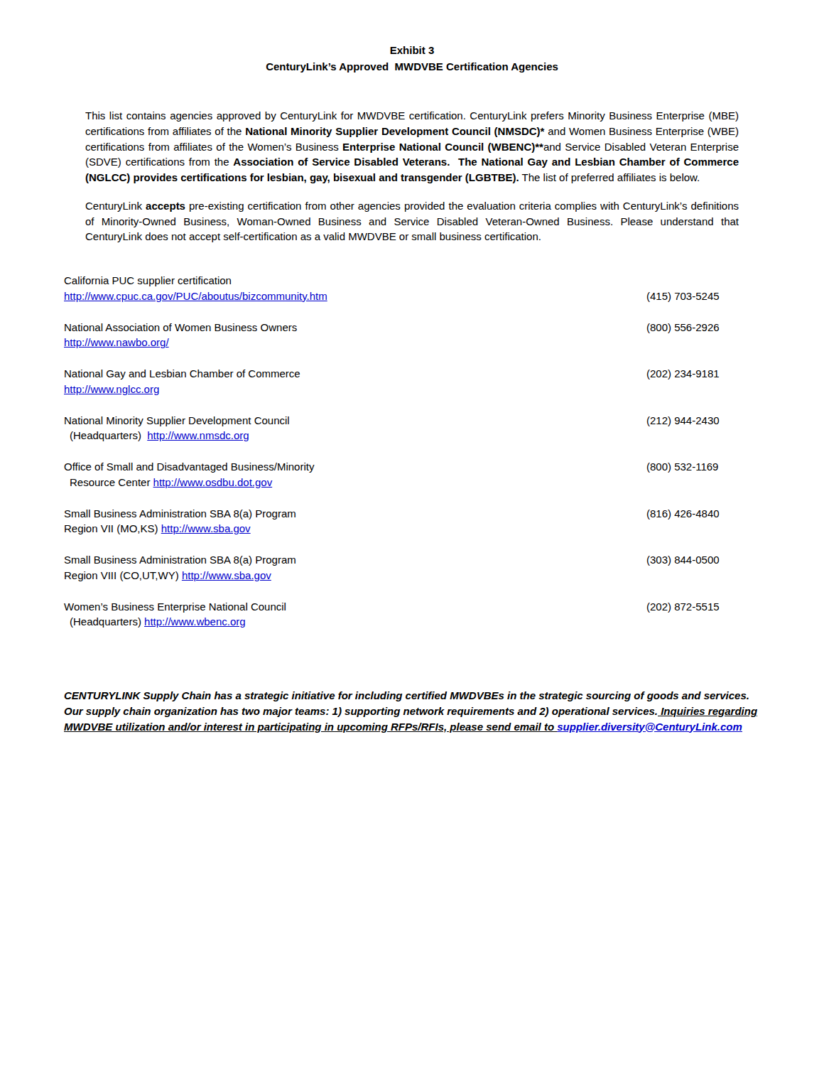Exhibit 3
CenturyLink’s Approved MWDVBE Certification Agencies
This list contains agencies approved by CenturyLink for MWDVBE certification. CenturyLink prefers Minority Business Enterprise (MBE) certifications from affiliates of the National Minority Supplier Development Council (NMSDC)* and Women Business Enterprise (WBE) certifications from affiliates of the Women’s Business Enterprise National Council (WBENC)**and Service Disabled Veteran Enterprise (SDVE) certifications from the Association of Service Disabled Veterans. The National Gay and Lesbian Chamber of Commerce (NGLCC) provides certifications for lesbian, gay, bisexual and transgender (LGBTBE). The list of preferred affiliates is below.
CenturyLink accepts pre-existing certification from other agencies provided the evaluation criteria complies with CenturyLink’s definitions of Minority-Owned Business, Woman-Owned Business and Service Disabled Veteran-Owned Business. Please understand that CenturyLink does not accept self-certification as a valid MWDVBE or small business certification.
| California PUC supplier certification http://www.cpuc.ca.gov/PUC/aboutus/bizcommunity.htm | (415) 703-5245 |
| National Association of Women Business Owners http://www.nawbo.org/ | (800) 556-2926 |
| National Gay and Lesbian Chamber of Commerce http://www.nglcc.org | (202) 234-9181 |
| National Minority Supplier Development Council (Headquarters) http://www.nmsdc.org | (212) 944-2430 |
| Office of Small and Disadvantaged Business/Minority Resource Center http://www.osdbu.dot.gov | (800) 532-1169 |
| Small Business Administration SBA 8(a) Program Region VII (MO,KS) http://www.sba.gov | (816) 426-4840 |
| Small Business Administration SBA 8(a) Program Region VIII (CO,UT,WY) http://www.sba.gov | (303) 844-0500 |
| Women’s Business Enterprise National Council (Headquarters) http://www.wbenc.org | (202) 872-5515 |
CENTURYLINK Supply Chain has a strategic initiative for including certified MWDVBEs in the strategic sourcing of goods and services. Our supply chain organization has two major teams: 1) supporting network requirements and 2) operational services. Inquiries regarding MWDVBE utilization and/or interest in participating in upcoming RFPs/RFIs, please send email to supplier.diversity@CenturyLink.com